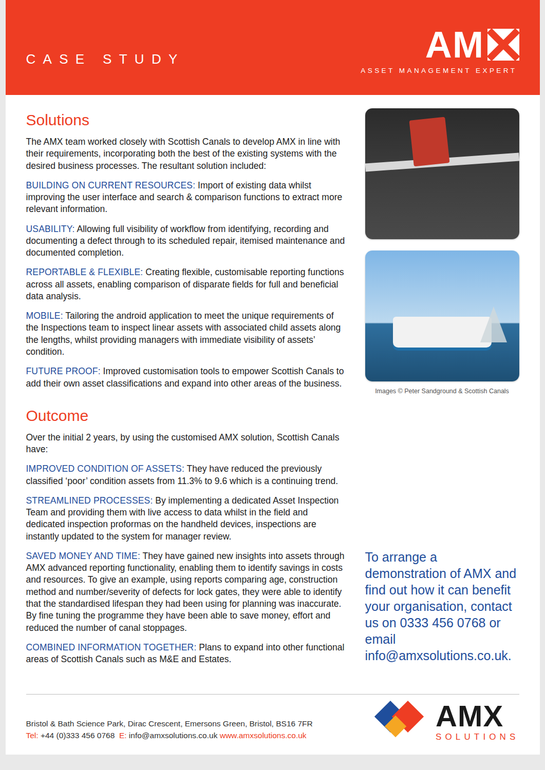CASE STUDY
AM
ASSET MANAGEMENT EXPERT
Solutions
The AMX team worked closely with Scottish Canals to develop AMX in line with their requirements, incorporating both the best of the existing systems with the desired business processes. The resultant solution included:
Building on current resources: Import of existing data whilst improving the user interface and search & comparison functions to extract more relevant information.
Usability: Allowing full visibility of workflow from identifying, recording and documenting a defect through to its scheduled repair, itemised maintenance and documented completion.
Reportable & flexible: Creating flexible, customisable reporting functions across all assets, enabling comparison of disparate fields for full and beneficial data analysis.
Mobile: Tailoring the android application to meet the unique requirements of the Inspections team to inspect linear assets with associated child assets along the lengths, whilst providing managers with immediate visibility of assets’ condition.
Future proof: Improved customisation tools to empower Scottish Canals to add their own asset classifications and expand into other areas of the business.
Outcome
Over the initial 2 years, by using the customised AMX solution, Scottish Canals have:
Improved condition of assets: They have reduced the previously classified ‘poor’ condition assets from 11.3% to 9.6 which is a continuing trend.
Streamlined processes: By implementing a dedicated Asset Inspection Team and providing them with live access to data whilst in the field and dedicated inspection proformas on the handheld devices, inspections are instantly updated to the system for manager review.
Saved money and time: They have gained new insights into assets through AMX advanced reporting functionality, enabling them to identify savings in costs and resources. To give an example, using reports comparing age, construction method and number/severity of defects for lock gates, they were able to identify that the standardised lifespan they had been using for planning was inaccurate. By fine tuning the programme they have been able to save money, effort and reduced the number of canal stoppages.
Combined information together: Plans to expand into other functional areas of Scottish Canals such as M&E and Estates.
Images © Peter Sandground & Scottish Canals
To arrange a demonstration of AMX and find out how it can benefit your organisation, contact us on 0333 456 0768 or email info@amxsolutions.co.uk.
Bristol & Bath Science Park, Dirac Crescent, Emersons Green, Bristol, BS16 7FR
Tel: +44 (0)333 456 0768 E: info@amxsolutions.co.uk www.amxsolutions.co.uk
AMX
SOLUTIONS